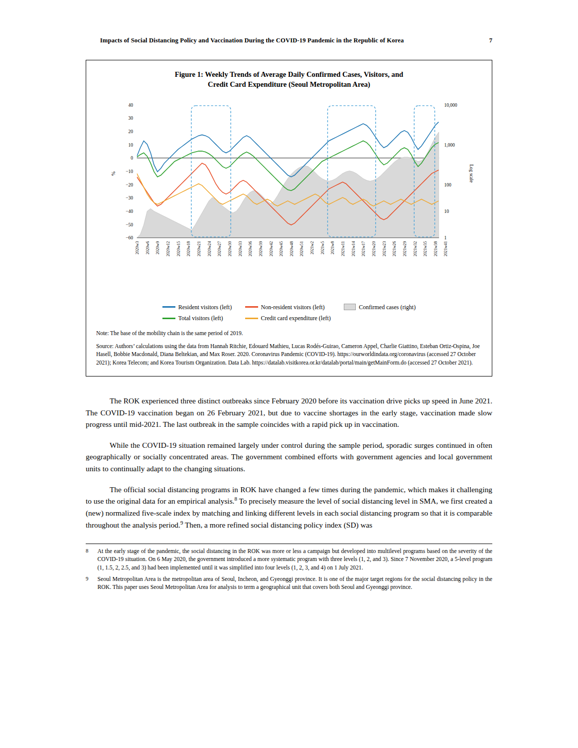Impacts of Social Distancing Policy and Vaccination During the COVID-19 Pandemic in the Republic of Korea 7
Figure 1: Weekly Trends of Average Daily Confirmed Cases, Visitors, and
Credit Card Expenditure (Seoul Metropolitan Area)
40 30 20 10 0 −10 −20 −30 −40 −50 −60 % 10,000 1,000 100 10 1 Log scale 2020w3 2020w6 2020w9 2020w12 2020w15 2020w18 2020w21 2020w24 2020w27 2020w30 2020w33 2020w36 2020w39 2020w42 2020w45 2020w48 2020w51 2021w2 2021w5 2021w8 2021w11 2021w14 2021w17 2021w20 2021w23 2021w26 2021w29 2021w32 2021w35 2021w38 2021w41
Resident visitors (left)
Non-resident visitors (left)
Confirmed cases (right)
Total visitors (left)
Credit card expenditure (left)
Note: The base of the mobility chain is the same period of 2019.
Source: Authors’ calculations using the data from Hannah Ritchie, Edouard Mathieu, Lucas Rodés-Guirao, Cameron Appel, Charlie Giattino, Esteban Ortiz-Ospina, Joe Hasell, Bobbie Macdonald, Diana Beltekian, and Max Roser. 2020. Coronavirus Pandemic (COVID-19). https://ourworldindata.org/coronavirus (accessed 27 October 2021); Korea Telecom; and Korea Tourism Organization. Data Lab. https://datalab.visitkorea.or.kr/datalab/portal/main/getMainForm.do (accessed 27 October 2021).
The ROK experienced three distinct outbreaks since February 2020 before its vaccination drive picks up speed in June 2021. The COVID-19 vaccination began on 26 February 2021, but due to vaccine shortages in the early stage, vaccination made slow progress until mid-2021. The last outbreak in the sample coincides with a rapid pick up in vaccination.
While the COVID-19 situation remained largely under control during the sample period, sporadic surges continued in often geographically or socially concentrated areas. The government combined efforts with government agencies and local government units to continually adapt to the changing situations.
The official social distancing programs in ROK have changed a few times during the pandemic, which makes it challenging to use the original data for an empirical analysis.8 To precisely measure the level of social distancing level in SMA, we first created a (new) normalized five-scale index by matching and linking different levels in each social distancing program so that it is comparable throughout the analysis period.9 Then, a more refined social distancing policy index (SD) was
8 At the early stage of the pandemic, the social distancing in the ROK was more or less a campaign but developed into multilevel programs based on the severity of the COVID-19 situation. On 6 May 2020, the government introduced a more systematic program with three levels (1, 2, and 3). Since 7 November 2020, a 5-level program (1, 1.5, 2, 2.5, and 3) had been implemented until it was simplified into four levels (1, 2, 3, and 4) on 1 July 2021.
9 Seoul Metropolitan Area is the metropolitan area of Seoul, Incheon, and Gyeonggi province. It is one of the major target regions for the social distancing policy in the ROK. This paper uses Seoul Metropolitan Area for analysis to term a geographical unit that covers both Seoul and Gyeonggi province.